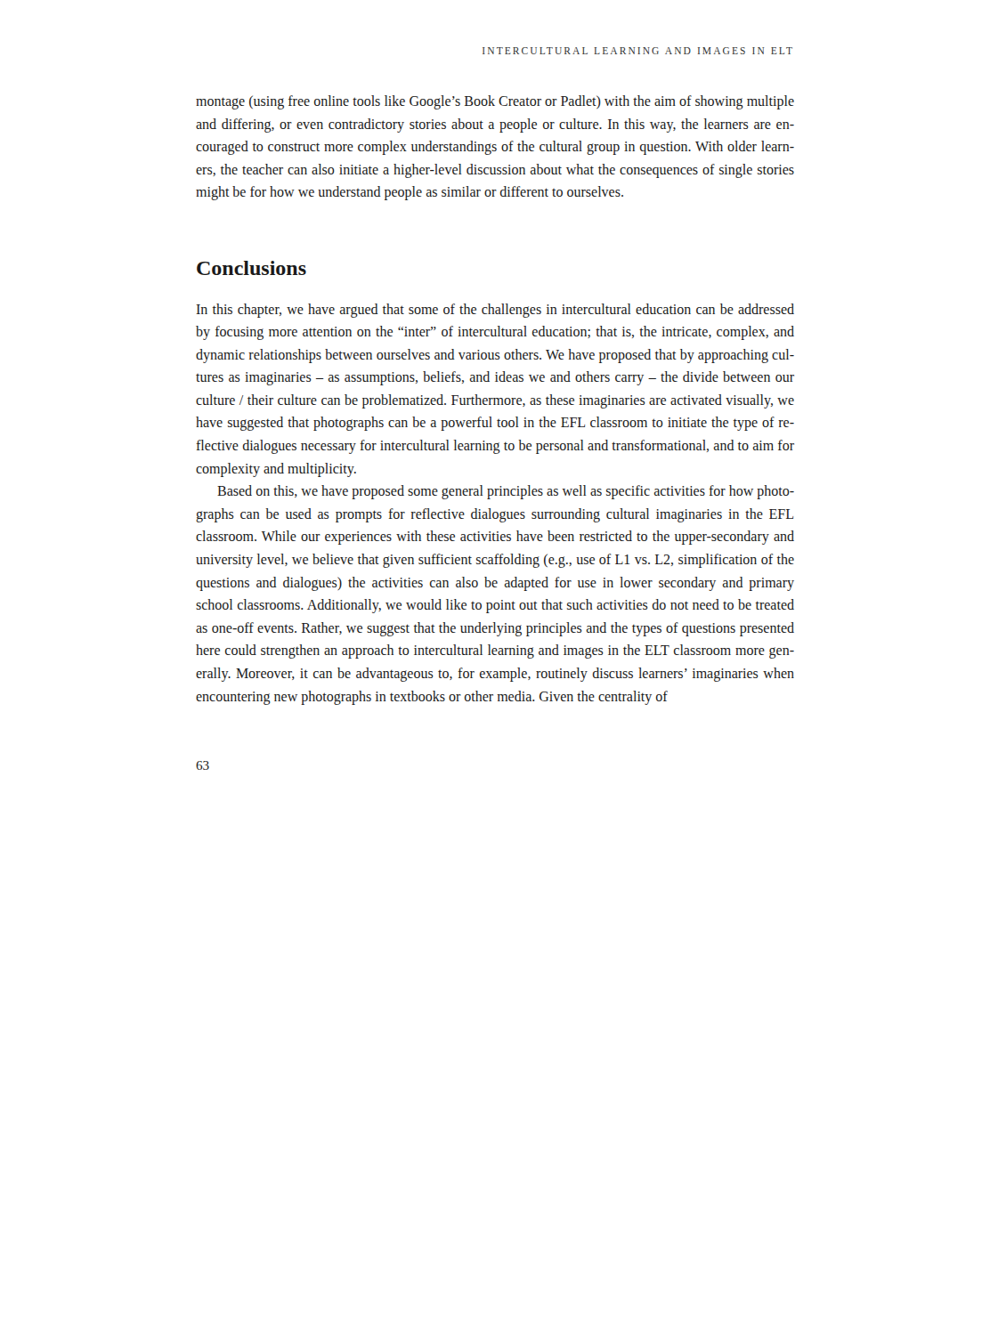Intercultural Learning and Images in ELT
montage (using free online tools like Google’s Book Creator or Padlet) with the aim of showing multiple and differing, or even contradictory stories about a people or culture. In this way, the learners are encouraged to construct more complex understandings of the cultural group in question. With older learners, the teacher can also initiate a higher-level discussion about what the consequences of single stories might be for how we understand people as similar or different to ourselves.
Conclusions
In this chapter, we have argued that some of the challenges in intercultural education can be addressed by focusing more attention on the “inter” of intercultural education; that is, the intricate, complex, and dynamic relationships between ourselves and various others. We have proposed that by approaching cultures as imaginaries – as assumptions, beliefs, and ideas we and others carry – the divide between our culture / their culture can be problematized. Furthermore, as these imaginaries are activated visually, we have suggested that photographs can be a powerful tool in the EFL classroom to initiate the type of reflective dialogues necessary for intercultural learning to be personal and transformational, and to aim for complexity and multiplicity.
Based on this, we have proposed some general principles as well as specific activities for how photographs can be used as prompts for reflective dialogues surrounding cultural imaginaries in the EFL classroom. While our experiences with these activities have been restricted to the upper-secondary and university level, we believe that given sufficient scaffolding (e.g., use of L1 vs. L2, simplification of the questions and dialogues) the activities can also be adapted for use in lower secondary and primary school classrooms. Additionally, we would like to point out that such activities do not need to be treated as one-off events. Rather, we suggest that the underlying principles and the types of questions presented here could strengthen an approach to intercultural learning and images in the ELT classroom more generally. Moreover, it can be advantageous to, for example, routinely discuss learners’ imaginaries when encountering new photographs in textbooks or other media. Given the centrality of
63